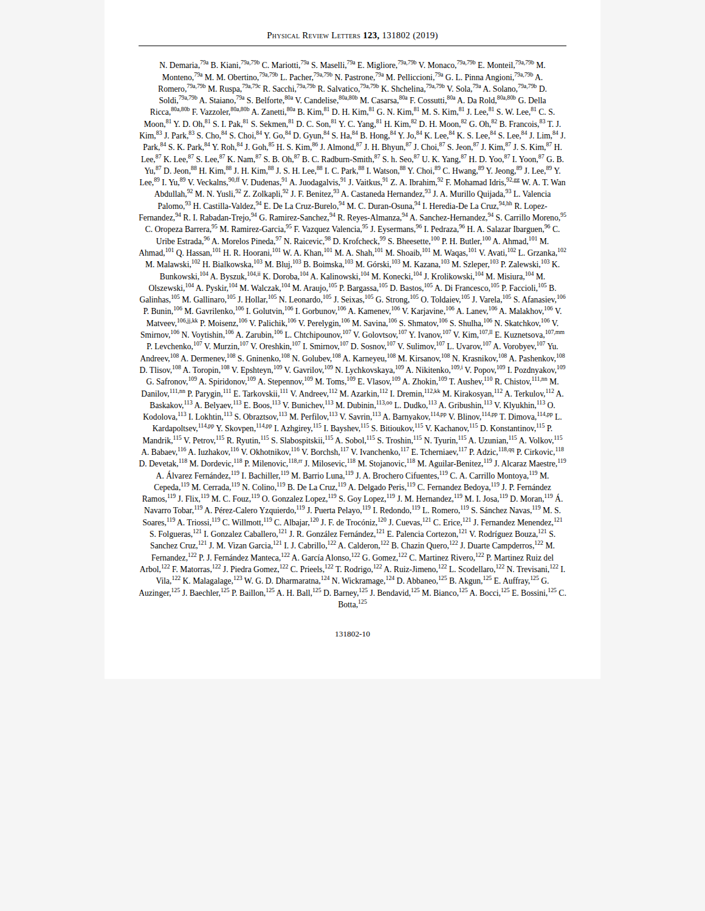Physical Review Letters 123, 131802 (2019)
N. Demaria,79a B. Kiani,79a,79b C. Mariotti,79a S. Maselli,79a E. Migliore,79a,79b V. Monaco,79a,79b E. Monteil,79a,79b M. Monteno,79a M. M. Obertino,79a,79b L. Pacher,79a,79b N. Pastrone,79a M. Pelliccioni,79a G. L. Pinna Angioni,79a,79b A. Romero,79a,79b M. Ruspa,79a,79c R. Sacchi,79a,79b R. Salvatico,79a,79b K. Shchelina,79a,79b V. Sola,79a A. Solano,79a,79b D. Soldi,79a,79b A. Staiano,79a S. Belforte,80a V. Candelise,80a,80b M. Casarsa,80a F. Cossutti,80a A. Da Rold,80a,80b G. Della Ricca,80a,80b F. Vazzoler,80a,80b A. Zanetti,80a B. Kim,81 D. H. Kim,81 G. N. Kim,81 M. S. Kim,81 J. Lee,81 S. W. Lee,81 C. S. Moon,81 Y. D. Oh,81 S. I. Pak,81 S. Sekmen,81 D. C. Son,81 Y. C. Yang,81 H. Kim,82 D. H. Moon,82 G. Oh,82 B. Francois,83 T. J. Kim,83 J. Park,83 S. Cho,84 S. Choi,84 Y. Go,84 D. Gyun,84 S. Ha,84 B. Hong,84 Y. Jo,84 K. Lee,84 K. S. Lee,84 S. Lee,84 J. Lim,84 J. Park,84 S. K. Park,84 Y. Roh,84 J. Goh,85 H. S. Kim,86 J. Almond,87 J. H. Bhyun,87 J. Choi,87 S. Jeon,87 J. Kim,87 J. S. Kim,87 H. Lee,87 K. Lee,87 S. Lee,87 K. Nam,87 S. B. Oh,87 B. C. Radburn-Smith,87 S. h. Seo,87 U. K. Yang,87 H. D. Yoo,87 I. Yoon,87 G. B. Yu,87 D. Jeon,88 H. Kim,88 J. H. Kim,88 J. S. H. Lee,88 I. C. Park,88 I. Watson,88 Y. Choi,89 C. Hwang,89 Y. Jeong,89 J. Lee,89 Y. Lee,89 I. Yu,89 V. Veckalns,90,ff V. Dudenas,91 A. Juodagalvis,91 J. Vaitkus,91 Z. A. Ibrahim,92 F. Mohamad Idris,92,gg W. A. T. Wan Abdullah,92 M. N. Yusli,92 Z. Zolkapli,92 J. F. Benitez,93 A. Castaneda Hernandez,93 J. A. Murillo Quijada,93 L. Valencia Palomo,93 H. Castilla-Valdez,94 E. De La Cruz-Burelo,94 M. C. Duran-Osuna,94 I. Heredia-De La Cruz,94,hh R. Lopez-Fernandez,94 R. I. Rabadan-Trejo,94 G. Ramirez-Sanchez,94 R. Reyes-Almanza,94 A. Sanchez-Hernandez,94 S. Carrillo Moreno,95 C. Oropeza Barrera,95 M. Ramirez-Garcia,95 F. Vazquez Valencia,95 J. Eysermans,96 I. Pedraza,96 H. A. Salazar Ibarguen,96 C. Uribe Estrada,96 A. Morelos Pineda,97 N. Raicevic,98 D. Krofcheck,99 S. Bheesette,100 P. H. Butler,100 A. Ahmad,101 M. Ahmad,101 Q. Hassan,101 H. R. Hoorani,101 W. A. Khan,101 M. A. Shah,101 M. Shoaib,101 M. Waqas,101 V. Avati,102 L. Grzanka,102 M. Malawski,102 H. Bialkowska,103 M. Bluj,103 B. Boimska,103 M. Górski,103 M. Kazana,103 M. Szleper,103 P. Zalewski,103 K. Bunkowski,104 A. Byszuk,104,ii K. Doroba,104 A. Kalinowski,104 M. Konecki,104 J. Krolikowski,104 M. Misiura,104 M. Olszewski,104 A. Pyskir,104 M. Walczak,104 M. Araujo,105 P. Bargassa,105 D. Bastos,105 A. Di Francesco,105 P. Faccioli,105 B. Galinhas,105 M. Gallinaro,105 J. Hollar,105 N. Leonardo,105 J. Seixas,105 G. Strong,105 O. Toldaiev,105 J. Varela,105 S. Afanasiev,106 P. Bunin,106 M. Gavrilenko,106 I. Golutvin,106 I. Gorbunov,106 A. Kamenev,106 V. Karjavine,106 A. Lanev,106 A. Malakhov,106 V. Matveev,106,jj,kk P. Moisenz,106 V. Palichik,106 V. Perelygin,106 M. Savina,106 S. Shmatov,106 S. Shulha,106 N. Skatchkov,106 V. Smirnov,106 N. Voytishin,106 A. Zarubin,106 L. Chtchipounov,107 V. Golovtsov,107 Y. Ivanov,107 V. Kim,107,ll E. Kuznetsova,107,mm P. Levchenko,107 V. Murzin,107 V. Oreshkin,107 I. Smirnov,107 D. Sosnov,107 V. Sulimov,107 L. Uvarov,107 A. Vorobyev,107 Yu. Andreev,108 A. Dermenev,108 S. Gninenko,108 N. Golubev,108 A. Karneyeu,108 M. Kirsanov,108 N. Krasnikov,108 A. Pashenkov,108 D. Tlisov,108 A. Toropin,108 V. Epshteyn,109 V. Gavrilov,109 N. Lychkovskaya,109 A. Nikitenko,109,i V. Popov,109 I. Pozdnyakov,109 G. Safronov,109 A. Spiridonov,109 A. Stepennov,109 M. Toms,109 E. Vlasov,109 A. Zhokin,109 T. Aushev,110 R. Chistov,111,nn M. Danilov,111,nn P. Parygin,111 E. Tarkovskii,111 V. Andreev,112 M. Azarkin,112 I. Dremin,112,kk M. Kirakosyan,112 A. Terkulov,112 A. Baskakov,113 A. Belyaev,113 E. Boos,113 V. Bunichev,113 M. Dubinin,113,oo L. Dudko,113 A. Gribushin,113 V. Klyukhin,113 O. Kodolova,113 I. Lokhtin,113 S. Obraztsov,113 M. Perfilov,113 V. Savrin,113 A. Barnyakov,114,pp V. Blinov,114,pp T. Dimova,114,pp L. Kardapoltsev,114,pp Y. Skovpen,114,pp I. Azhgirey,115 I. Bayshev,115 S. Bitioukov,115 V. Kachanov,115 D. Konstantinov,115 P. Mandrik,115 V. Petrov,115 R. Ryutin,115 S. Slabospitskii,115 A. Sobol,115 S. Troshin,115 N. Tyurin,115 A. Uzunian,115 A. Volkov,115 A. Babaev,116 A. Iuzhakov,116 V. Okhotnikov,116 V. Borchsh,117 V. Ivanchenko,117 E. Tcherniaev,117 P. Adzic,118,qq P. Cirkovic,118 D. Devetak,118 M. Dordevic,118 P. Milenovic,118,rr J. Milosevic,118 M. Stojanovic,118 M. Aguilar-Benitez,119 J. Alcaraz Maestre,119 A. Álvarez Fernández,119 I. Bachiller,119 M. Barrio Luna,119 J. A. Brochero Cifuentes,119 C. A. Carrillo Montoya,119 M. Cepeda,119 M. Cerrada,119 N. Colino,119 B. De La Cruz,119 A. Delgado Peris,119 C. Fernandez Bedoya,119 J. P. Fernández Ramos,119 J. Flix,119 M. C. Fouz,119 O. Gonzalez Lopez,119 S. Goy Lopez,119 J. M. Hernandez,119 M. I. Josa,119 D. Moran,119 Á. Navarro Tobar,119 A. Pérez-Calero Yzquierdo,119 J. Puerta Pelayo,119 I. Redondo,119 L. Romero,119 S. Sánchez Navas,119 M. S. Soares,119 A. Triossi,119 C. Willmott,119 C. Albajar,120 J. F. de Trocóniz,120 J. Cuevas,121 C. Erice,121 J. Fernandez Menendez,121 S. Folgueras,121 I. Gonzalez Caballero,121 J. R. González Fernández,121 E. Palencia Cortezon,121 V. Rodríguez Bouza,121 S. Sanchez Cruz,121 J. M. Vizan Garcia,121 I. J. Cabrillo,122 A. Calderon,122 B. Chazin Quero,122 J. Duarte Campderros,122 M. Fernandez,122 P. J. Fernández Manteca,122 A. García Alonso,122 G. Gomez,122 C. Martinez Rivero,122 P. Martinez Ruiz del Arbol,122 F. Matorras,122 J. Piedra Gomez,122 C. Prieels,122 T. Rodrigo,122 A. Ruiz-Jimeno,122 L. Scodellaro,122 N. Trevisani,122 I. Vila,122 K. Malagalage,123 W. G. D. Dharmaratna,124 N. Wickramage,124 D. Abbaneo,125 B. Akgun,125 E. Auffray,125 G. Auzinger,125 J. Baechler,125 P. Baillon,125 A. H. Ball,125 D. Barney,125 J. Bendavid,125 M. Bianco,125 A. Bocci,125 E. Bossini,125 C. Botta,125
131802-10